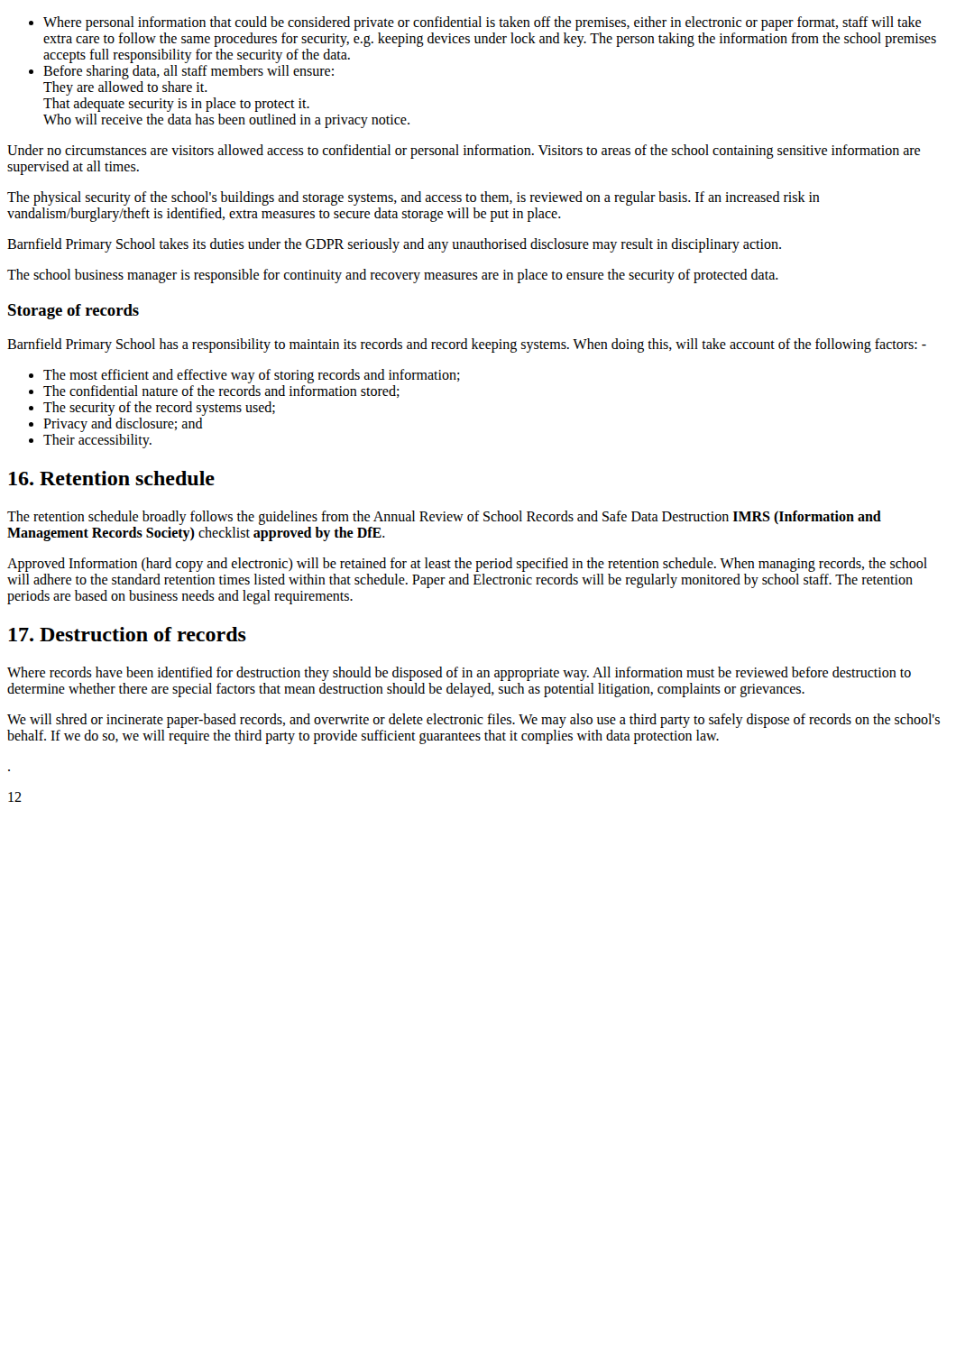Where personal information that could be considered private or confidential is taken off the premises, either in electronic or paper format, staff will take extra care to follow the same procedures for security, e.g. keeping devices under lock and key. The person taking the information from the school premises accepts full responsibility for the security of the data.
Before sharing data, all staff members will ensure:
They are allowed to share it.
That adequate security is in place to protect it.
Who will receive the data has been outlined in a privacy notice.
Under no circumstances are visitors allowed access to confidential or personal information. Visitors to areas of the school containing sensitive information are supervised at all times.
The physical security of the school's buildings and storage systems, and access to them, is reviewed on a regular basis. If an increased risk in vandalism/burglary/theft is identified, extra measures to secure data storage will be put in place.
Barnfield Primary School takes its duties under the GDPR seriously and any unauthorised disclosure may result in disciplinary action.
The school business manager is responsible for continuity and recovery measures are in place to ensure the security of protected data.
Storage of records
Barnfield Primary School has a responsibility to maintain its records and record keeping systems. When doing this, will take account of the following factors: -
The most efficient and effective way of storing records and information;
The confidential nature of the records and information stored;
The security of the record systems used;
Privacy and disclosure; and
Their accessibility.
16. Retention schedule
The retention schedule broadly follows the guidelines from the Annual Review of School Records and Safe Data Destruction IMRS (Information and Management Records Society) checklist approved by the DfE.
Approved Information (hard copy and electronic) will be retained for at least the period specified in the retention schedule. When managing records, the school will adhere to the standard retention times listed within that schedule. Paper and Electronic records will be regularly monitored by school staff. The retention periods are based on business needs and legal requirements.
17. Destruction of records
Where records have been identified for destruction they should be disposed of in an appropriate way. All information must be reviewed before destruction to determine whether there are special factors that mean destruction should be delayed, such as potential litigation, complaints or grievances.
We will shred or incinerate paper-based records, and overwrite or delete electronic files. We may also use a third party to safely dispose of records on the school's behalf. If we do so, we will require the third party to provide sufficient guarantees that it complies with data protection law.
.
12